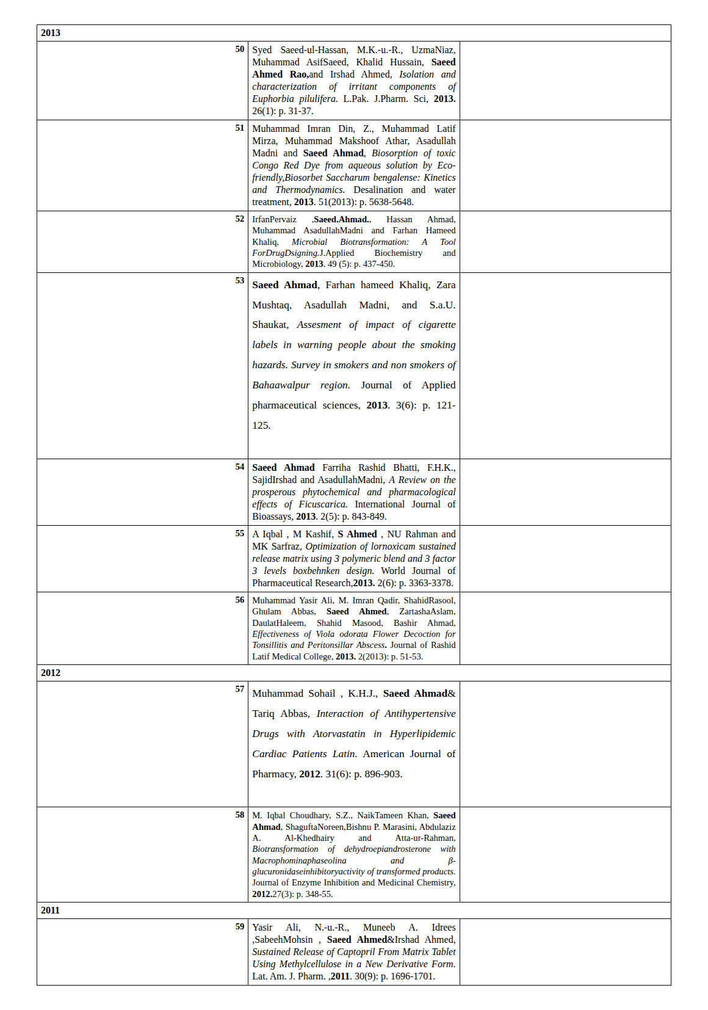| 2013 |
| 50 | Syed Saeed-ul-Hassan, M.K.-u.-R., UzmaNiaz, Muhammad AsifSaeed, Khalid Hussain, Saeed Ahmed Rao, and Irshad Ahmed, Isolation and characterization of irritant components of Euphorbia pilulifera. L.Pak. J.Pharm. Sci, 2013. 26(1): p. 31-37. | |
| 51 | Muhammad Imran Din, Z., Muhammad Latif Mirza, Muhammad Makshoof Athar, Asadullah Madni and Saeed Ahmad , Biosorption of toxic Congo Red Dye from aqueous solution by Eco-friendly,Biosorbet Saccharum bengalense: Kinetics and Thermodynamics. Desalination and water treatment, 2013 . 51(2013): p. 5638-5648. | |
| 52 | IrfanPervaiz , Saeed.Ahmad. , Hassan Ahmad, Muhammad AsadullahMadni and Farhan Hameed Khaliq, Microbial Biotransformation: A Tool ForDrugDsigning. J.Applied Biochemistry and Microbiology, 2013 . 49 (5): p. 437-450. | |
| 53 | Saeed Ahmad , Farhan hameed Khaliq, Zara Mushtaq, Asadullah Madni, and S.a.U. Shaukat, Assesment of impact of cigarette labels in warning people about the smoking hazards. Survey in smokers and non smokers of Bahaawalpur region. Journal of Applied pharmaceutical sciences, 2013 . 3(6): p. 121-125. | |
| 54 | Saeed Ahmad Farriha Rashid Bhatti, F.H.K., SajidIrshad and AsadullahMadni, A Review on the prosperous phytochemical and pharmacological effects of Ficuscarica. International Journal of Bioassays, 2013 . 2(5): p. 843-849. | |
| 55 | A Iqbal , M Kashif, S Ahmed , NU Rahman and MK Sarfraz, Optimization of lornoxicam sustained release matrix using 3 polymeric blend and 3 factor 3 levels boxbehnken design. World Journal of Pharmaceutical Research, 2013. 2(6): p. 3363-3378. | |
| 56 | Muhammad Yasir Ali, M. Imran Qadir, ShahidRasool, Ghulam Abbas, Saeed Ahmed , ZartashaAslam, DaulatHaleem, Shahid Masood, Bashir Ahmad, Effectiveness of Viola odorata Flower Decoction for Tonsillitis and Peritonsillar Abscess . Journal of Rashid Latif Medical College, 2013. 2(2013): p. 51-53. | |
| 2012 |
| 57 | Muhammad Sohail , K.H.J., Saeed Ahmad & Tariq Abbas, Interaction of Antihypertensive Drugs with Atorvastatin in Hyperlipidemic Cardiac Patients Latin. American Journal of Pharmacy, 2012 . 31(6): p. 896-903. | |
| 58 | M. Iqbal Choudhary, S.Z., NaikTameen Khan, Saeed Ahmad , ShaguftaNoreen,Bishnu P. Marasini, Abdulaziz A. Al-Khedhairy and Atta-ur-Rahman, Biotransformation of dehydroepiandrosterone with Macrophominaphaseolina and β-glucuronidaseinhibitoryactivity of transformed products. Journal of Enzyme Inhibition and Medicinal Chemistry, 2012. 27(3): p. 348-55. | |
| 2011 |
| 59 | Yasir Ali, N.-u.-R., Muneeb A. Idrees ,SabeehMohsin , Saeed Ahmed &Irshad Ahmed, Sustained Release of Captopril From Matrix Tablet Using Methylcellulose in a New Derivative Form. Lat. Am. J. Pharm. , 2011 . 30(9): p. 1696-1701. | |